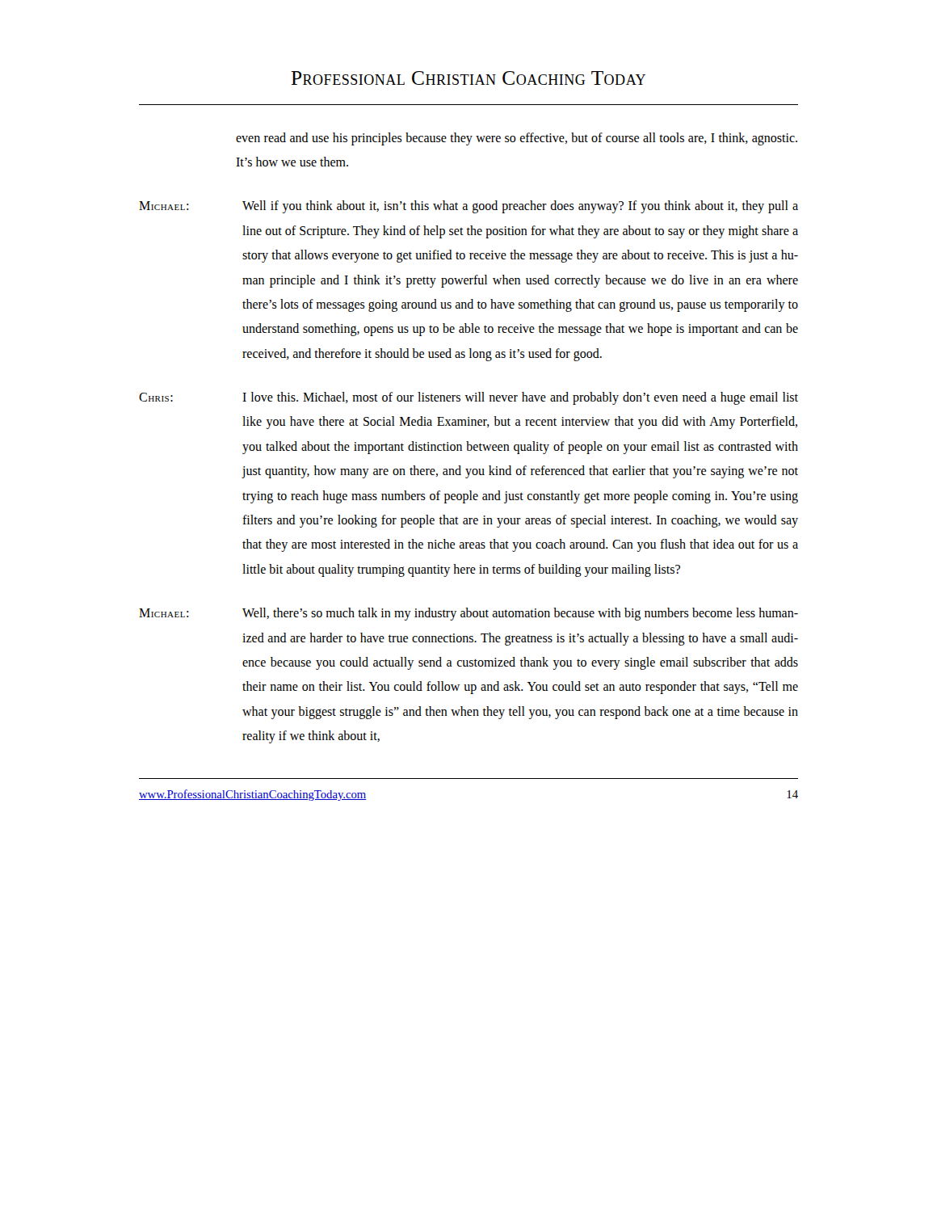Professional Christian Coaching Today
even read and use his principles because they were so effective, but of course all tools are, I think, agnostic. It’s how we use them.
Michael:
Well if you think about it, isn’t this what a good preacher does anyway? If you think about it, they pull a line out of Scripture. They kind of help set the position for what they are about to say or they might share a story that allows everyone to get unified to receive the message they are about to receive. This is just a human principle and I think it’s pretty powerful when used correctly because we do live in an era where there’s lots of messages going around us and to have something that can ground us, pause us temporarily to understand something, opens us up to be able to receive the message that we hope is important and can be received, and therefore it should be used as long as it’s used for good.
Chris:
I love this. Michael, most of our listeners will never have and probably don’t even need a huge email list like you have there at Social Media Examiner, but a recent interview that you did with Amy Porterfield, you talked about the important distinction between quality of people on your email list as contrasted with just quantity, how many are on there, and you kind of referenced that earlier that you’re saying we’re not trying to reach huge mass numbers of people and just constantly get more people coming in. You’re using filters and you’re looking for people that are in your areas of special interest. In coaching, we would say that they are most interested in the niche areas that you coach around. Can you flush that idea out for us a little bit about quality trumping quantity here in terms of building your mailing lists?
Michael:
Well, there’s so much talk in my industry about automation because with big numbers become less humanized and are harder to have true connections. The greatness is it’s actually a blessing to have a small audience because you could actually send a customized thank you to every single email subscriber that adds their name on their list. You could follow up and ask. You could set an auto responder that says, “Tell me what your biggest struggle is” and then when they tell you, you can respond back one at a time because in reality if we think about it,
www.ProfessionalChristianCoachingToday.com 14